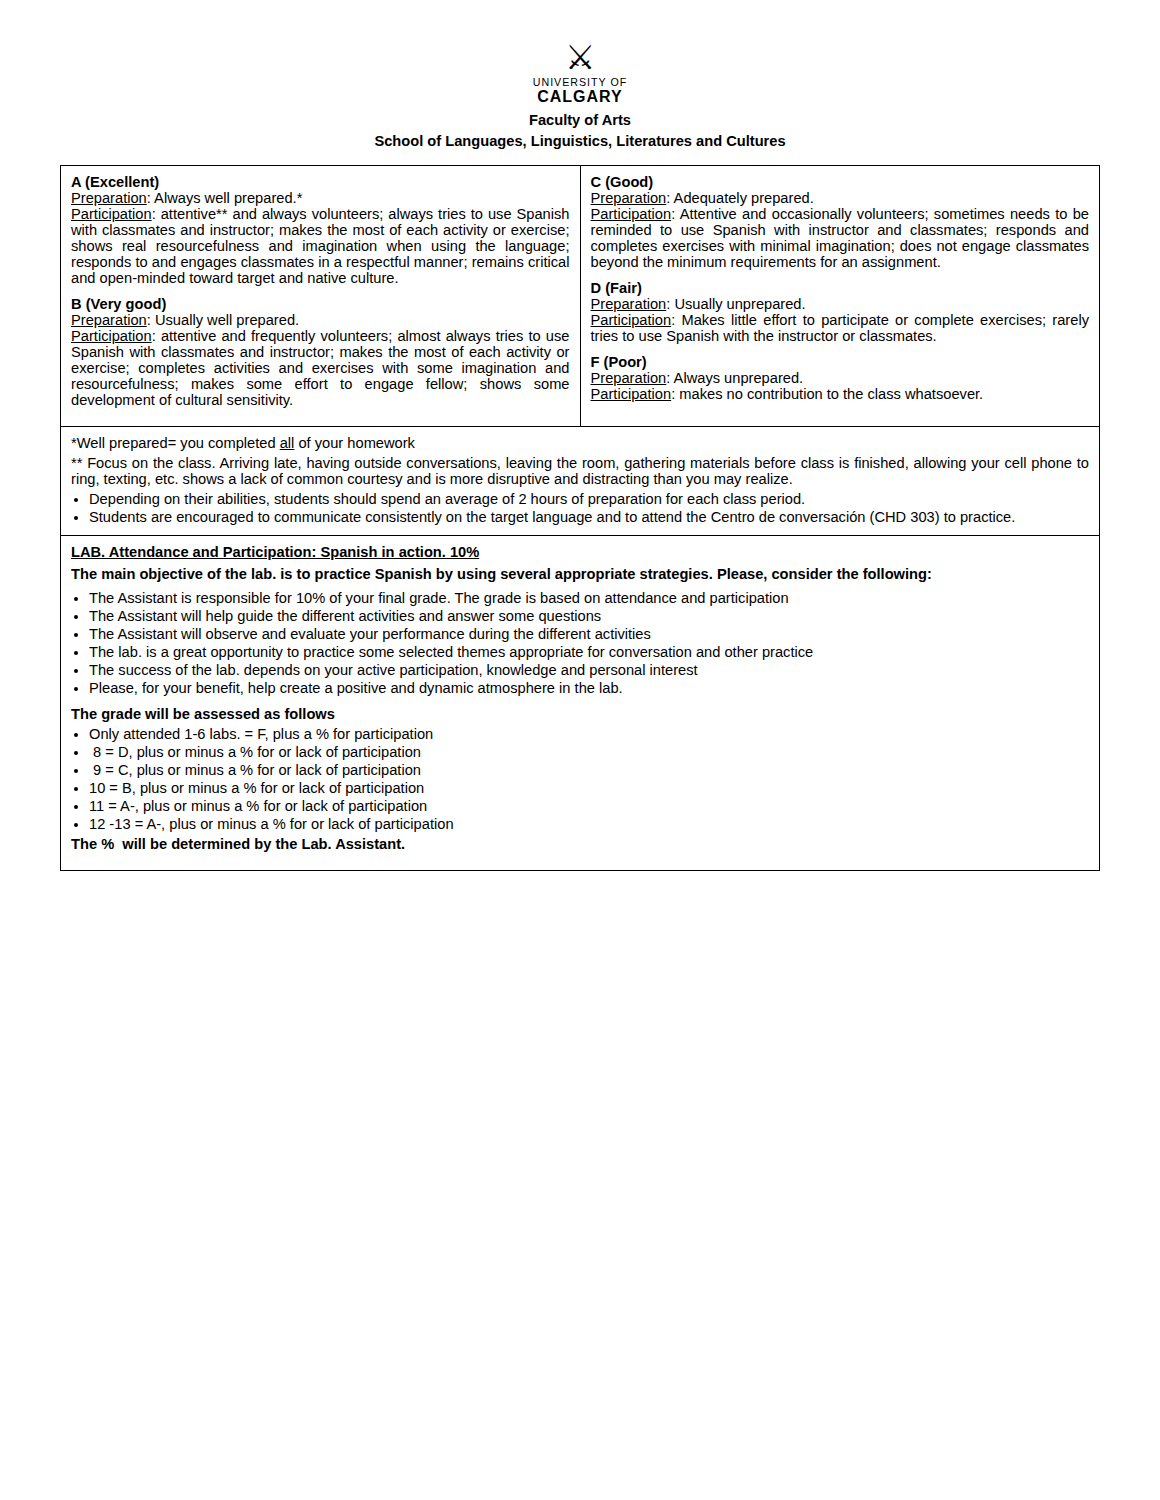⚔
UNIVERSITY OF
CALGARY
Faculty of Arts
School of Languages, Linguistics, Literatures and Cultures
| A (Excellent) Preparation : Always well prepared.* Participation : attentive** and always volunteers; always tries to use Spanish with classmates and instructor; makes the most of each activity or exercise; shows real resourcefulness and imagination when using the language; responds to and engages classmates in a respectful manner; remains critical and open-minded toward target and native culture. B (Very good) Preparation : Usually well prepared. Participation : attentive and frequently volunteers; almost always tries to use Spanish with classmates and instructor; makes the most of each activity or exercise; completes activities and exercises with some imagination and resourcefulness; makes some effort to engage fellow; shows some development of cultural sensitivity. | C (Good) Preparation : Adequately prepared. Participation : Attentive and occasionally volunteers; sometimes needs to be reminded to use Spanish with instructor and classmates; responds and completes exercises with minimal imagination; does not engage classmates beyond the minimum requirements for an assignment. D (Fair) Preparation : Usually unprepared. Participation : Makes little effort to participate or complete exercises; rarely tries to use Spanish with the instructor or classmates. F (Poor) Preparation : Always unprepared. Participation : makes no contribution to the class whatsoever. |
| *Well prepared= you completed all of your homework ** Focus on the class. Arriving late, having outside conversations, leaving the room, gathering materials before class is finished, allowing your cell phone to ring, texting, etc. shows a lack of common courtesy and is more disruptive and distracting than you may realize. Depending on their abilities, students should spend an average of 2 hours of preparation for each class period. Students are encouraged to communicate consistently on the target language and to attend the Centro de conversación (CHD 303) to practice. |
| LAB. Attendance and Participation: Spanish in action. 10% The main objective of the lab. is to practice Spanish by using several appropriate strategies. Please, consider the following: The Assistant is responsible for 10% of your final grade. The grade is based on attendance and participation The Assistant will help guide the different activities and answer some questions The Assistant will observe and evaluate your performance during the different activities The lab. is a great opportunity to practice some selected themes appropriate for conversation and other practice The success of the lab. depends on your active participation, knowledge and personal interest Please, for your benefit, help create a positive and dynamic atmosphere in the lab. The grade will be assessed as follows Only attended 1-6 labs. = F, plus a % for participation 8 = D, plus or minus a % for or lack of participation 9 = C, plus or minus a % for or lack of participation 10 = B, plus or minus a % for or lack of participation 11 = A-, plus or minus a % for or lack of participation 12 -13 = A-, plus or minus a % for or lack of participation The % will be determined by the Lab. Assistant. |